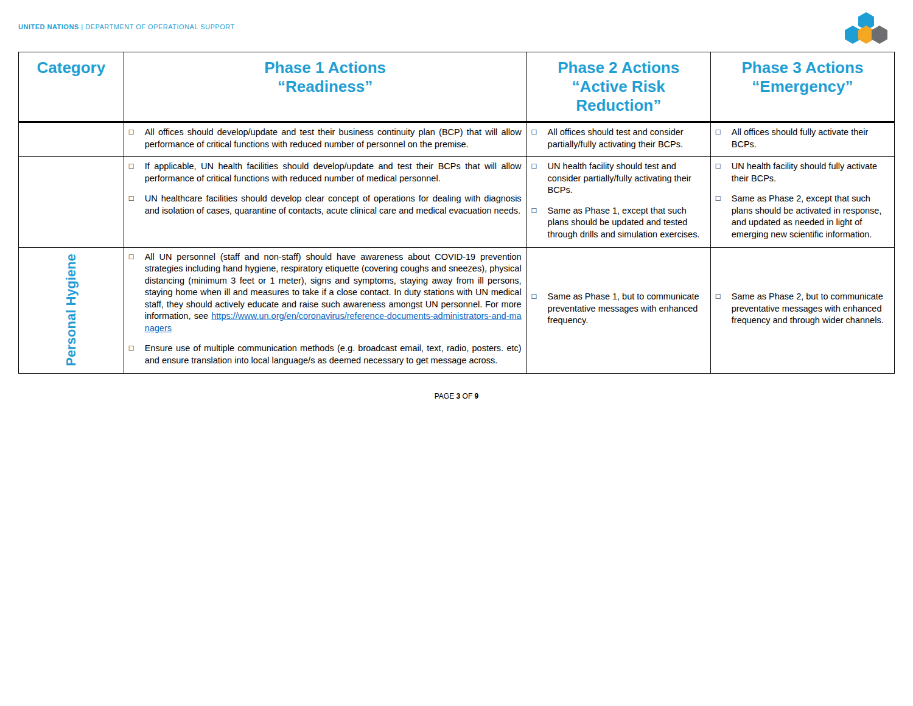UNITED NATIONS | DEPARTMENT OF OPERATIONAL SUPPORT
| Category | Phase 1 Actions “Readiness” | Phase 2 Actions “Active Risk Reduction” | Phase 3 Actions “Emergency” |
| --- | --- | --- | --- |
| | All offices should develop/update and test their business continuity plan (BCP) that will allow performance of critical functions with reduced number of personnel on the premise. | All offices should test and consider partially/fully activating their BCPs. | All offices should fully activate their BCPs. |
| | If applicable, UN health facilities should develop/update and test their BCPs that will allow performance of critical functions with reduced number of medical personnel. UN healthcare facilities should develop clear concept of operations for dealing with diagnosis and isolation of cases, quarantine of contacts, acute clinical care and medical evacuation needs. | UN health facility should test and consider partially/fully activating their BCPs. Same as Phase 1, except that such plans should be updated and tested through drills and simulation exercises. | UN health facility should fully activate their BCPs. Same as Phase 2, except that such plans should be activated in response, and updated as needed in light of emerging new scientific information. |
| Personal Hygiene | All UN personnel (staff and non-staff) should have awareness about COVID-19 prevention strategies including hand hygiene, respiratory etiquette (covering coughs and sneezes), physical distancing (minimum 3 feet or 1 meter), signs and symptoms, staying away from ill persons, staying home when ill and measures to take if a close contact. In duty stations with UN medical staff, they should actively educate and raise such awareness amongst UN personnel. For more information, see https://www.un.org/en/coronavirus/reference-documents-administrators-and-managers Ensure use of multiple communication methods (e.g. broadcast email, text, radio, posters. etc) and ensure translation into local language/s as deemed necessary to get message across. | Same as Phase 1, but to communicate preventative messages with enhanced frequency. | Same as Phase 2, but to communicate preventative messages with enhanced frequency and through wider channels. |
PAGE 3 OF 9